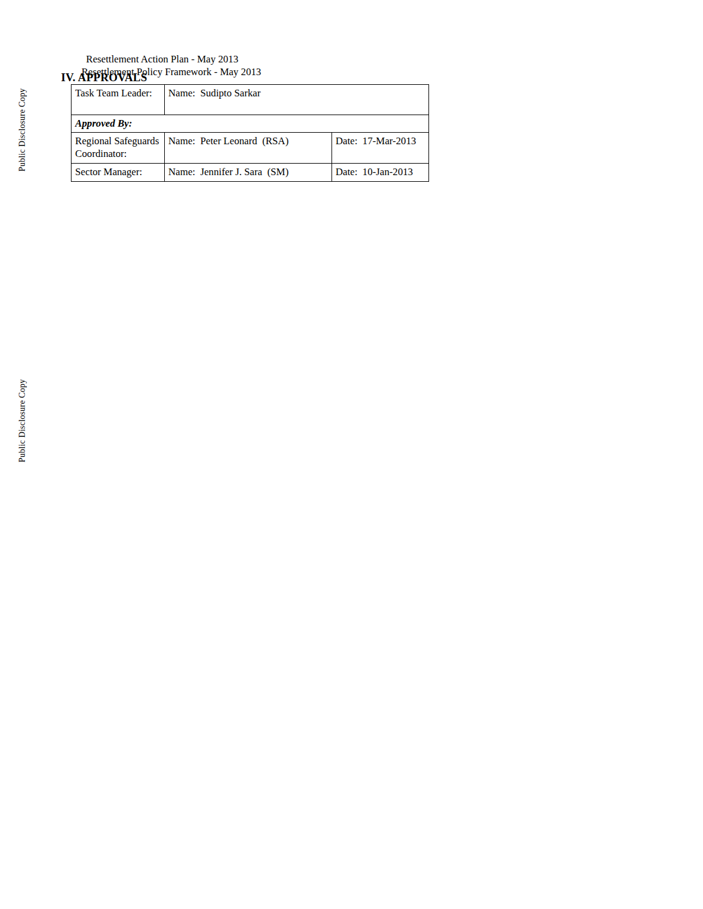Public Disclosure Copy
Public Disclosure Copy
Resettlement Action Plan - May 2013
Resettlement Policy Framework - May 2013
IV. APPROVALS
| Task Team Leader: | Name: Sudipto Sarkar |
| Approved By: |
| Regional Safeguards Coordinator: | Name: Peter Leonard (RSA) | Date: 17-Mar-2013 |
| Sector Manager: | Name: Jennifer J. Sara (SM) | Date: 10-Jan-2013 |